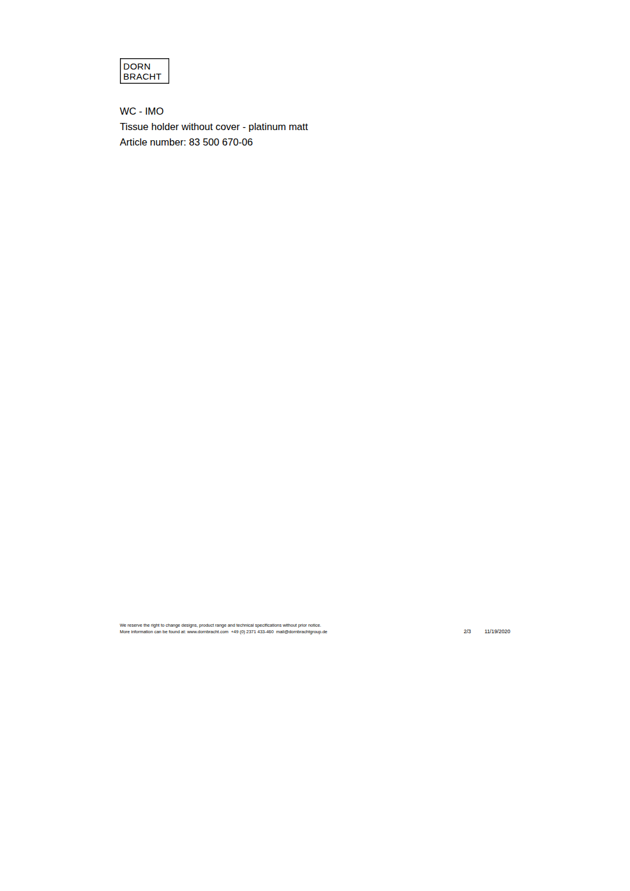DORNBRACHT DORN BRACHT
WC - IMO
Tissue holder without cover - platinum matt
Article number: 83 500 670-06
We reserve the right to change designs, product range and technical specifications without prior notice.
More information can be found at: www.dornbracht.com +49 (0) 2371 433-460 mail@dornbrachtgroup.de
2/3 11/19/2020